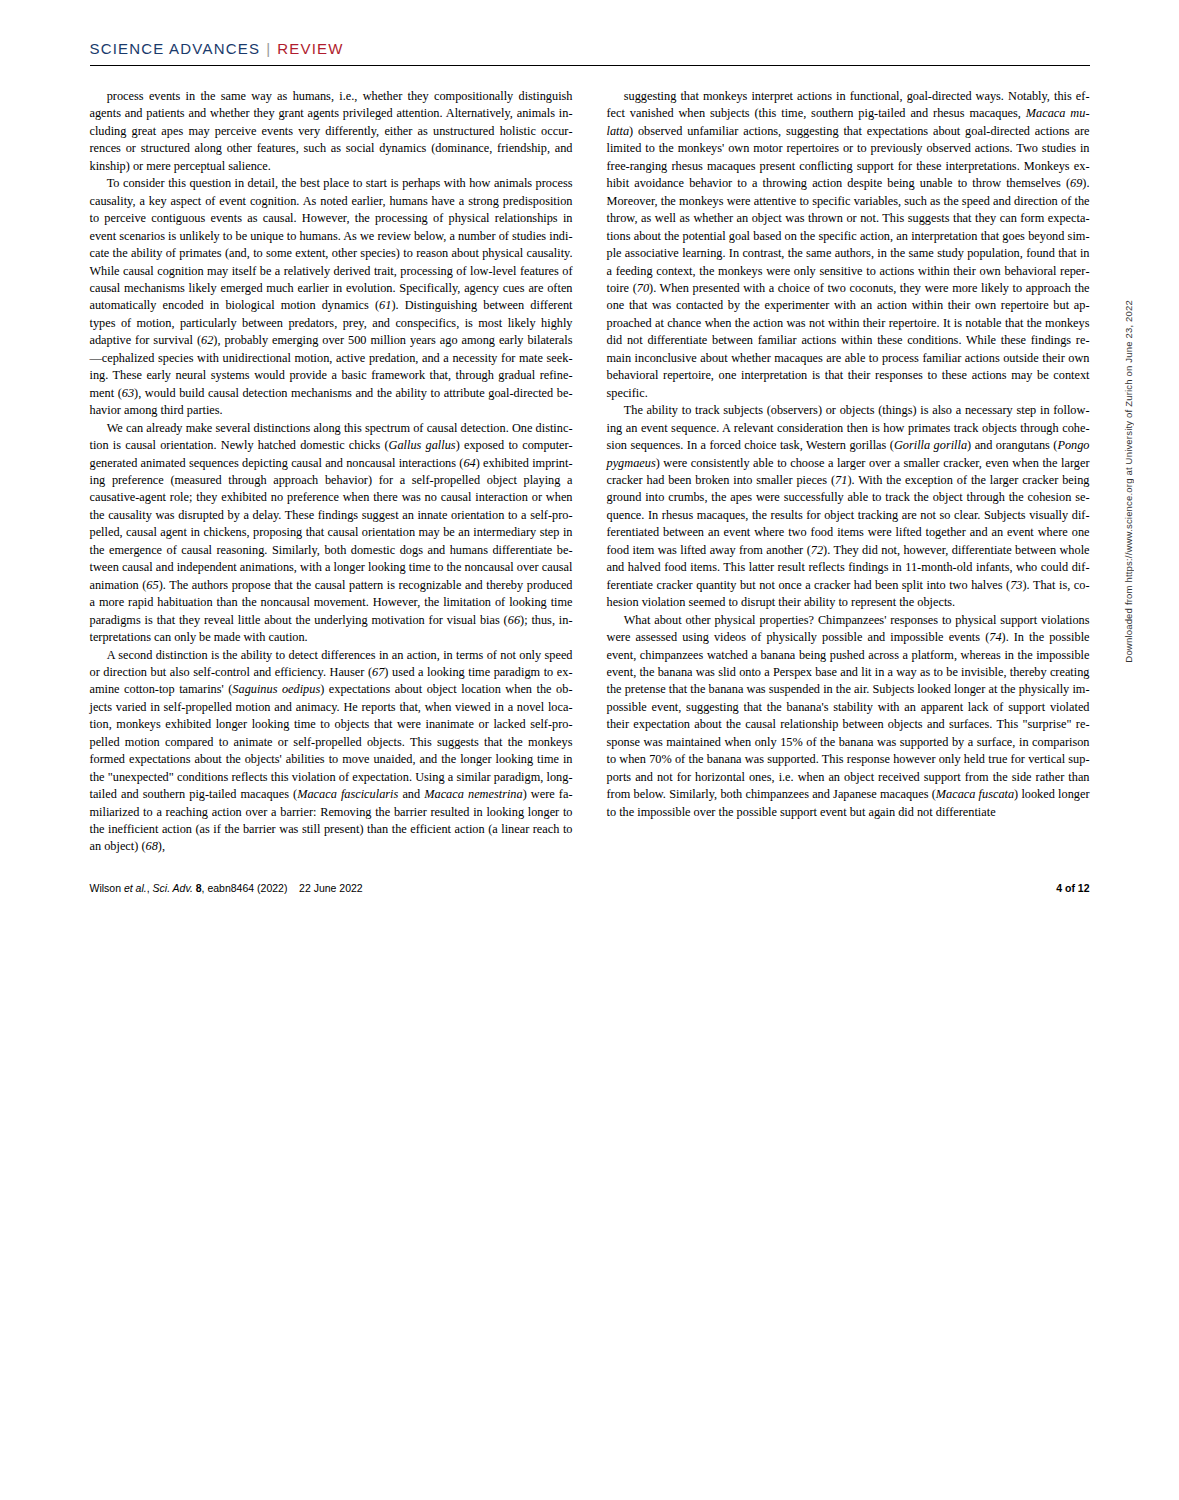SCIENCE ADVANCES|REVIEW
Downloaded from https://www.science.org at University of Zurich on June 23, 2022
process events in the same way as humans, i.e., whether they compositionally distinguish agents and patients and whether they grant agents privileged attention. Alternatively, animals including great apes may perceive events very differently, either as unstructured holistic occurrences or structured along other features, such as social dynamics (dominance, friendship, and kinship) or mere perceptual salience.
To consider this question in detail, the best place to start is perhaps with how animals process causality, a key aspect of event cognition. As noted earlier, humans have a strong predisposition to perceive contiguous events as causal. However, the processing of physical relationships in event scenarios is unlikely to be unique to humans. As we review below, a number of studies indicate the ability of primates (and, to some extent, other species) to reason about physical causality. While causal cognition may itself be a relatively derived trait, processing of low-level features of causal mechanisms likely emerged much earlier in evolution. Specifically, agency cues are often automatically encoded in biological motion dynamics (61). Distinguishing between different types of motion, particularly between predators, prey, and conspecifics, is most likely highly adaptive for survival (62), probably emerging over 500 million years ago among early bilaterals—cephalized species with unidirectional motion, active predation, and a necessity for mate seeking. These early neural systems would provide a basic framework that, through gradual refinement (63), would build causal detection mechanisms and the ability to attribute goal-directed behavior among third parties.
We can already make several distinctions along this spectrum of causal detection. One distinction is causal orientation. Newly hatched domestic chicks (Gallus gallus) exposed to computer-generated animated sequences depicting causal and noncausal interactions (64) exhibited imprinting preference (measured through approach behavior) for a self-propelled object playing a causative-agent role; they exhibited no preference when there was no causal interaction or when the causality was disrupted by a delay. These findings suggest an innate orientation to a self-propelled, causal agent in chickens, proposing that causal orientation may be an intermediary step in the emergence of causal reasoning. Similarly, both domestic dogs and humans differentiate between causal and independent animations, with a longer looking time to the noncausal over causal animation (65). The authors propose that the causal pattern is recognizable and thereby produced a more rapid habituation than the noncausal movement. However, the limitation of looking time paradigms is that they reveal little about the underlying motivation for visual bias (66); thus, interpretations can only be made with caution.
A second distinction is the ability to detect differences in an action, in terms of not only speed or direction but also self-control and efficiency. Hauser (67) used a looking time paradigm to examine cotton-top tamarins' (Saguinus oedipus) expectations about object location when the objects varied in self-propelled motion and animacy. He reports that, when viewed in a novel location, monkeys exhibited longer looking time to objects that were inanimate or lacked self-propelled motion compared to animate or self-propelled objects. This suggests that the monkeys formed expectations about the objects' abilities to move unaided, and the longer looking time in the "unexpected" conditions reflects this violation of expectation. Using a similar paradigm, long-tailed and southern pig-tailed macaques (Macaca fascicularis and Macaca nemestrina) were familiarized to a reaching action over a barrier: Removing the barrier resulted in looking longer to the inefficient action (as if the barrier was still present) than the efficient action (a linear reach to an object) (68),
suggesting that monkeys interpret actions in functional, goal-directed ways. Notably, this effect vanished when subjects (this time, southern pig-tailed and rhesus macaques, Macaca mulatta) observed unfamiliar actions, suggesting that expectations about goal-directed actions are limited to the monkeys' own motor repertoires or to previously observed actions. Two studies in free-ranging rhesus macaques present conflicting support for these interpretations. Monkeys exhibit avoidance behavior to a throwing action despite being unable to throw themselves (69). Moreover, the monkeys were attentive to specific variables, such as the speed and direction of the throw, as well as whether an object was thrown or not. This suggests that they can form expectations about the potential goal based on the specific action, an interpretation that goes beyond simple associative learning. In contrast, the same authors, in the same study population, found that in a feeding context, the monkeys were only sensitive to actions within their own behavioral repertoire (70). When presented with a choice of two coconuts, they were more likely to approach the one that was contacted by the experimenter with an action within their own repertoire but approached at chance when the action was not within their repertoire. It is notable that the monkeys did not differentiate between familiar actions within these conditions. While these findings remain inconclusive about whether macaques are able to process familiar actions outside their own behavioral repertoire, one interpretation is that their responses to these actions may be context specific.
The ability to track subjects (observers) or objects (things) is also a necessary step in following an event sequence. A relevant consideration then is how primates track objects through cohesion sequences. In a forced choice task, Western gorillas (Gorilla gorilla) and orangutans (Pongo pygmaeus) were consistently able to choose a larger over a smaller cracker, even when the larger cracker had been broken into smaller pieces (71). With the exception of the larger cracker being ground into crumbs, the apes were successfully able to track the object through the cohesion sequence. In rhesus macaques, the results for object tracking are not so clear. Subjects visually differentiated between an event where two food items were lifted together and an event where one food item was lifted away from another (72). They did not, however, differentiate between whole and halved food items. This latter result reflects findings in 11-month-old infants, who could differentiate cracker quantity but not once a cracker had been split into two halves (73). That is, cohesion violation seemed to disrupt their ability to represent the objects.
What about other physical properties? Chimpanzees' responses to physical support violations were assessed using videos of physically possible and impossible events (74). In the possible event, chimpanzees watched a banana being pushed across a platform, whereas in the impossible event, the banana was slid onto a Perspex base and lit in a way as to be invisible, thereby creating the pretense that the banana was suspended in the air. Subjects looked longer at the physically impossible event, suggesting that the banana's stability with an apparent lack of support violated their expectation about the causal relationship between objects and surfaces. This "surprise" response was maintained when only 15% of the banana was supported by a surface, in comparison to when 70% of the banana was supported. This response however only held true for vertical supports and not for horizontal ones, i.e. when an object received support from the side rather than from below. Similarly, both chimpanzees and Japanese macaques (Macaca fuscata) looked longer to the impossible over the possible support event but again did not differentiate
Wilson et al., Sci. Adv. 8, eabn8464 (2022) 22 June 2022
4 of 12